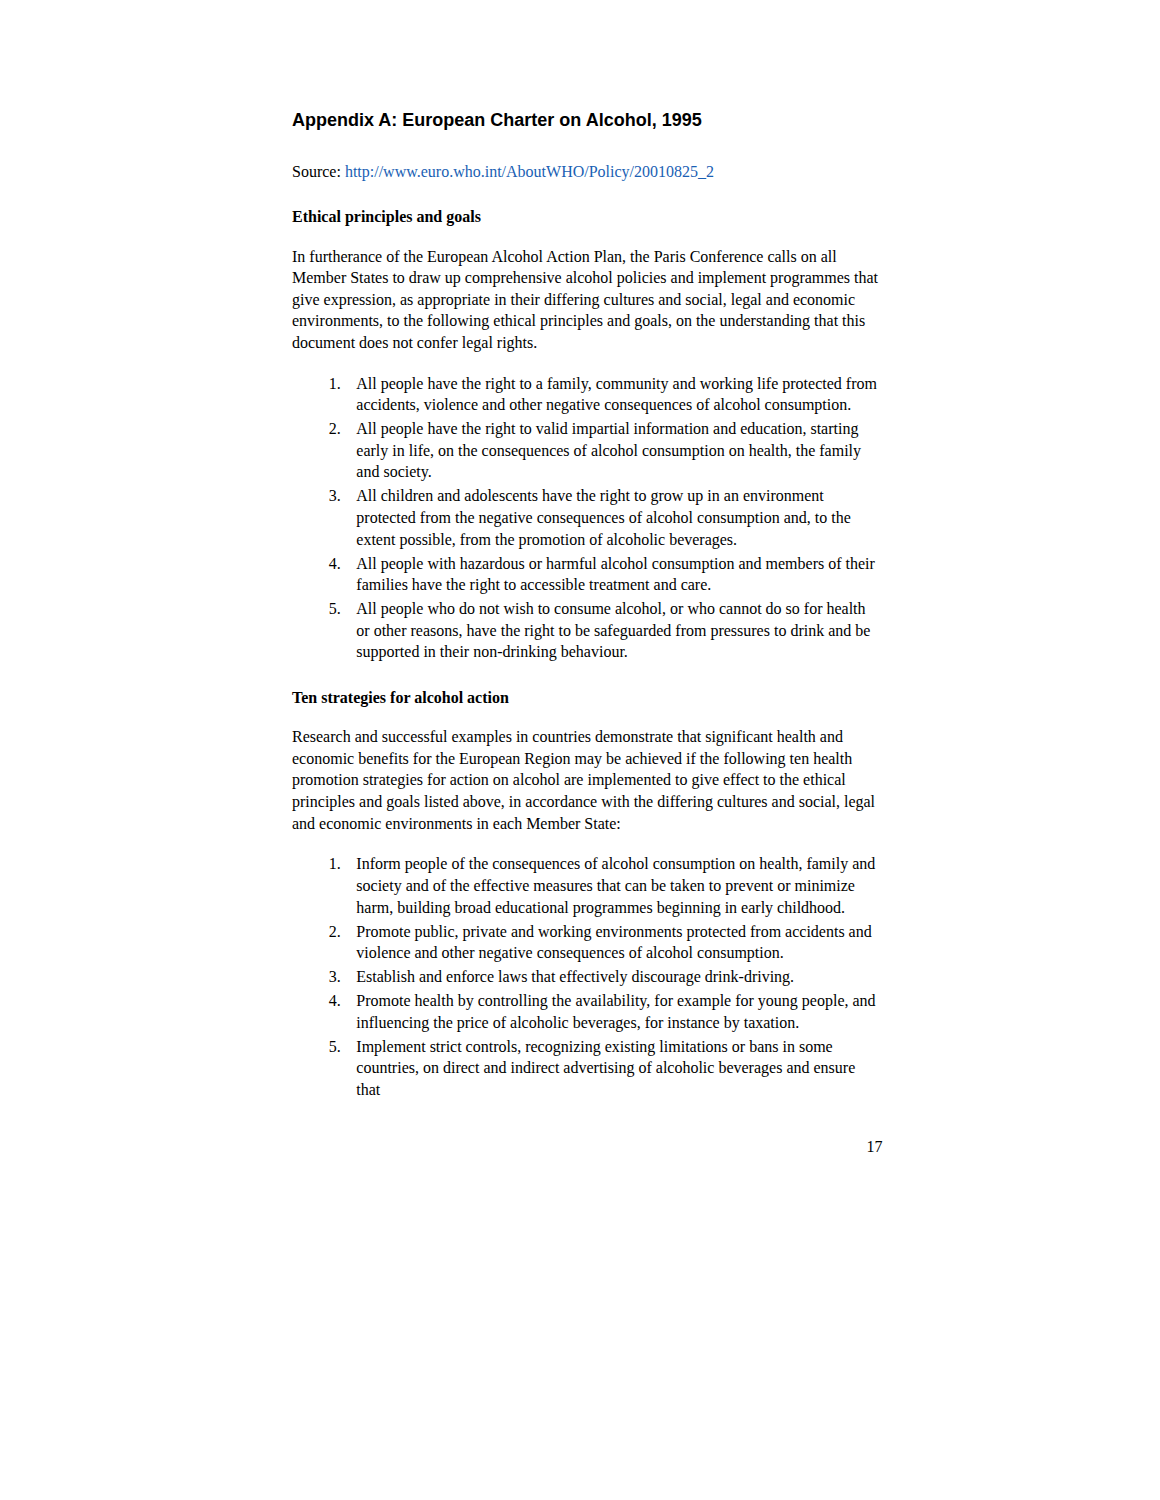Appendix A: European Charter on Alcohol, 1995
Source: http://www.euro.who.int/AboutWHO/Policy/20010825_2
Ethical principles and goals
In furtherance of the European Alcohol Action Plan, the Paris Conference calls on all Member States to draw up comprehensive alcohol policies and implement programmes that give expression, as appropriate in their differing cultures and social, legal and economic environments, to the following ethical principles and goals, on the understanding that this document does not confer legal rights.
All people have the right to a family, community and working life protected from accidents, violence and other negative consequences of alcohol consumption.
All people have the right to valid impartial information and education, starting early in life, on the consequences of alcohol consumption on health, the family and society.
All children and adolescents have the right to grow up in an environment protected from the negative consequences of alcohol consumption and, to the extent possible, from the promotion of alcoholic beverages.
All people with hazardous or harmful alcohol consumption and members of their families have the right to accessible treatment and care.
All people who do not wish to consume alcohol, or who cannot do so for health or other reasons, have the right to be safeguarded from pressures to drink and be supported in their non-drinking behaviour.
Ten strategies for alcohol action
Research and successful examples in countries demonstrate that significant health and economic benefits for the European Region may be achieved if the following ten health promotion strategies for action on alcohol are implemented to give effect to the ethical principles and goals listed above, in accordance with the differing cultures and social, legal and economic environments in each Member State:
Inform people of the consequences of alcohol consumption on health, family and society and of the effective measures that can be taken to prevent or minimize harm, building broad educational programmes beginning in early childhood.
Promote public, private and working environments protected from accidents and violence and other negative consequences of alcohol consumption.
Establish and enforce laws that effectively discourage drink-driving.
Promote health by controlling the availability, for example for young people, and influencing the price of alcoholic beverages, for instance by taxation.
Implement strict controls, recognizing existing limitations or bans in some countries, on direct and indirect advertising of alcoholic beverages and ensure that
17